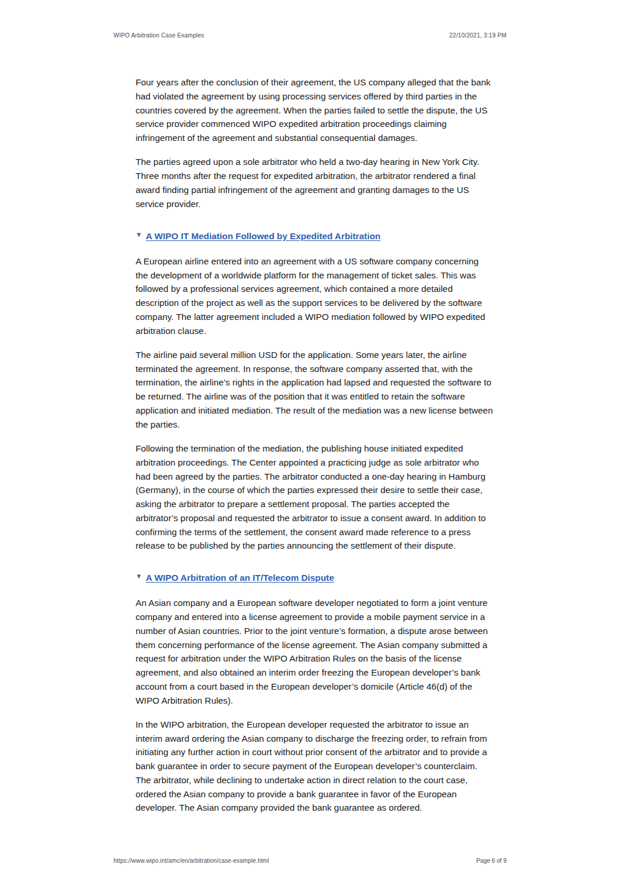WIPO Arbitration Case Examples 22/10/2021, 3:19 PM
Four years after the conclusion of their agreement, the US company alleged that the bank had violated the agreement by using processing services offered by third parties in the countries covered by the agreement. When the parties failed to settle the dispute, the US service provider commenced WIPO expedited arbitration proceedings claiming infringement of the agreement and substantial consequential damages.
The parties agreed upon a sole arbitrator who held a two-day hearing in New York City. Three months after the request for expedited arbitration, the arbitrator rendered a final award finding partial infringement of the agreement and granting damages to the US service provider.
A WIPO IT Mediation Followed by Expedited Arbitration
A European airline entered into an agreement with a US software company concerning the development of a worldwide platform for the management of ticket sales. This was followed by a professional services agreement, which contained a more detailed description of the project as well as the support services to be delivered by the software company. The latter agreement included a WIPO mediation followed by WIPO expedited arbitration clause.
The airline paid several million USD for the application. Some years later, the airline terminated the agreement. In response, the software company asserted that, with the termination, the airline’s rights in the application had lapsed and requested the software to be returned. The airline was of the position that it was entitled to retain the software application and initiated mediation. The result of the mediation was a new license between the parties.
Following the termination of the mediation, the publishing house initiated expedited arbitration proceedings. The Center appointed a practicing judge as sole arbitrator who had been agreed by the parties. The arbitrator conducted a one-day hearing in Hamburg (Germany), in the course of which the parties expressed their desire to settle their case, asking the arbitrator to prepare a settlement proposal. The parties accepted the arbitrator’s proposal and requested the arbitrator to issue a consent award. In addition to confirming the terms of the settlement, the consent award made reference to a press release to be published by the parties announcing the settlement of their dispute.
A WIPO Arbitration of an IT/Telecom Dispute
An Asian company and a European software developer negotiated to form a joint venture company and entered into a license agreement to provide a mobile payment service in a number of Asian countries. Prior to the joint venture’s formation, a dispute arose between them concerning performance of the license agreement. The Asian company submitted a request for arbitration under the WIPO Arbitration Rules on the basis of the license agreement, and also obtained an interim order freezing the European developer’s bank account from a court based in the European developer’s domicile (Article 46(d) of the WIPO Arbitration Rules).
In the WIPO arbitration, the European developer requested the arbitrator to issue an interim award ordering the Asian company to discharge the freezing order, to refrain from initiating any further action in court without prior consent of the arbitrator and to provide a bank guarantee in order to secure payment of the European developer’s counterclaim. The arbitrator, while declining to undertake action in direct relation to the court case, ordered the Asian company to provide a bank guarantee in favor of the European developer. The Asian company provided the bank guarantee as ordered.
https://www.wipo.int/amc/en/arbitration/case-example.html Page 6 of 9